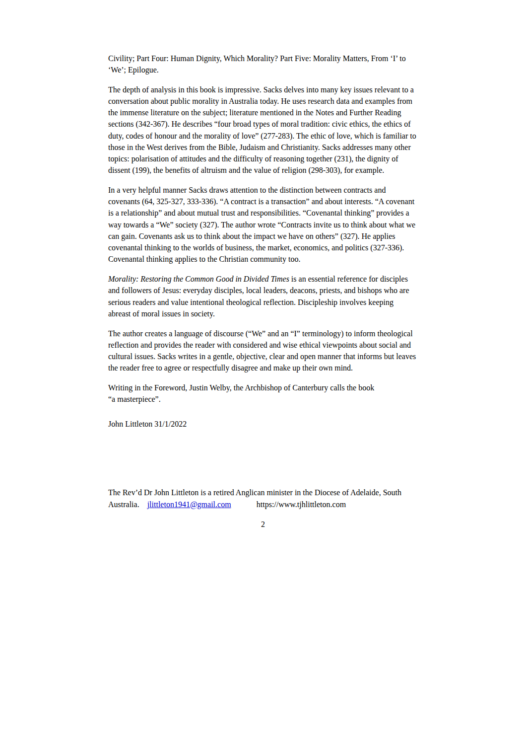Civility; Part Four: Human Dignity, Which Morality? Part Five: Morality Matters, From ‘I’ to ‘We’; Epilogue.
The depth of analysis in this book is impressive. Sacks delves into many key issues relevant to a conversation about public morality in Australia today. He uses research data and examples from the immense literature on the subject; literature mentioned in the Notes and Further Reading sections (342-367). He describes “four broad types of moral tradition: civic ethics, the ethics of duty, codes of honour and the morality of love” (277-283). The ethic of love, which is familiar to those in the West derives from the Bible, Judaism and Christianity. Sacks addresses many other topics: polarisation of attitudes and the difficulty of reasoning together (231), the dignity of dissent (199), the benefits of altruism and the value of religion (298-303), for example.
In a very helpful manner Sacks draws attention to the distinction between contracts and covenants (64, 325-327, 333-336). “A contract is a transaction” and about interests. “A covenant is a relationship” and about mutual trust and responsibilities. “Covenantal thinking” provides a way towards a “We” society (327). The author wrote “Contracts invite us to think about what we can gain. Covenants ask us to think about the impact we have on others” (327). He applies covenantal thinking to the worlds of business, the market, economics, and politics (327-336). Covenantal thinking applies to the Christian community too.
Morality: Restoring the Common Good in Divided Times is an essential reference for disciples and followers of Jesus: everyday disciples, local leaders, deacons, priests, and bishops who are serious readers and value intentional theological reflection. Discipleship involves keeping abreast of moral issues in society.
The author creates a language of discourse (“We” and an “I” terminology) to inform theological reflection and provides the reader with considered and wise ethical viewpoints about social and cultural issues. Sacks writes in a gentle, objective, clear and open manner that informs but leaves the reader free to agree or respectfully disagree and make up their own mind.
Writing in the Foreword, Justin Welby, the Archbishop of Canterbury calls the book
“a masterpiece”.
John Littleton 31/1/2022
The Rev’d Dr John Littleton is a retired Anglican minister in the Diocese of Adelaide, South Australia. jlittleton1941@gmail.com https://www.tjhlittleton.com
2